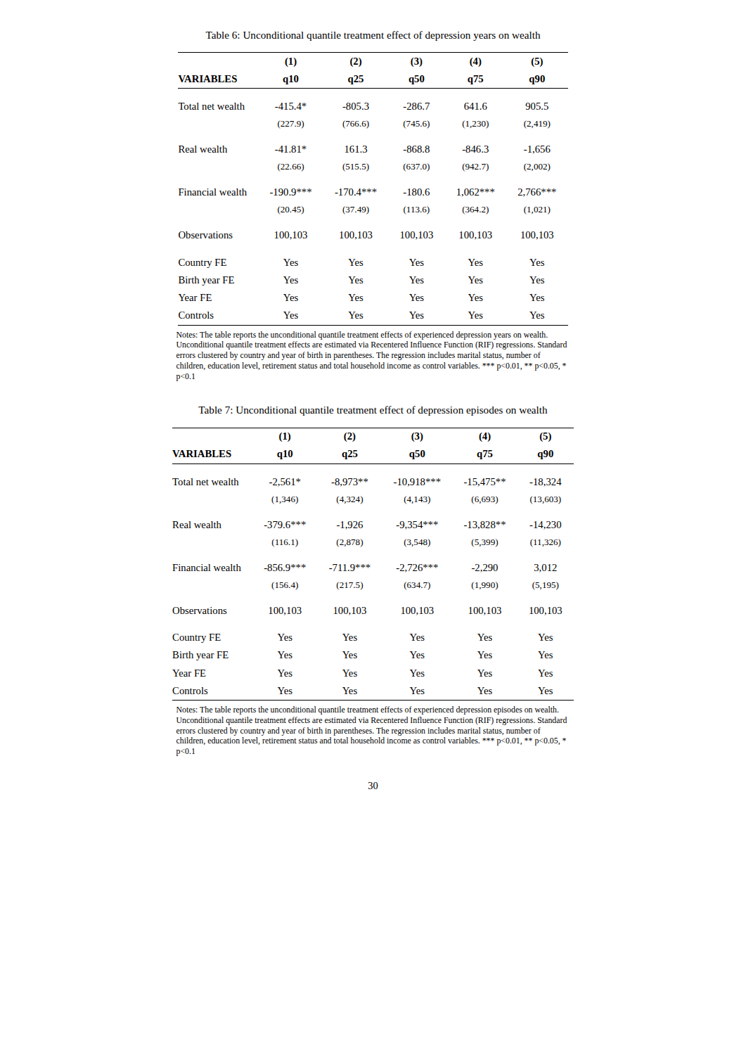Table 6: Unconditional quantile treatment effect of depression years on wealth
| | (1) | (2) | (3) | (4) | (5) |
| --- | --- | --- | --- | --- | --- |
| VARIABLES | q10 | q25 | q50 | q75 | q90 |
| Total net wealth | -415.4* | -805.3 | -286.7 | 641.6 | 905.5 |
| | (227.9) | (766.6) | (745.6) | (1,230) | (2,419) |
| Real wealth | -41.81* | 161.3 | -868.8 | -846.3 | -1,656 |
| | (22.66) | (515.5) | (637.0) | (942.7) | (2,002) |
| Financial wealth | -190.9*** | -170.4*** | -180.6 | 1,062*** | 2,766*** |
| | (20.45) | (37.49) | (113.6) | (364.2) | (1,021) |
| Observations | 100,103 | 100,103 | 100,103 | 100,103 | 100,103 |
| Country FE | Yes | Yes | Yes | Yes | Yes |
| Birth year FE | Yes | Yes | Yes | Yes | Yes |
| Year FE | Yes | Yes | Yes | Yes | Yes |
| Controls | Yes | Yes | Yes | Yes | Yes |
Notes: The table reports the unconditional quantile treatment effects of experienced depression years on wealth. Unconditional quantile treatment effects are estimated via Recentered Influence Function (RIF) regressions. Standard errors clustered by country and year of birth in parentheses. The regression includes marital status, number of children, education level, retirement status and total household income as control variables. *** p<0.01, ** p<0.05, * p<0.1
Table 7: Unconditional quantile treatment effect of depression episodes on wealth
| | (1) | (2) | (3) | (4) | (5) |
| --- | --- | --- | --- | --- | --- |
| VARIABLES | q10 | q25 | q50 | q75 | q90 |
| Total net wealth | -2,561* | -8,973** | -10,918*** | -15,475** | -18,324 |
| | (1,346) | (4,324) | (4,143) | (6,693) | (13,603) |
| Real wealth | -379.6*** | -1,926 | -9,354*** | -13,828** | -14,230 |
| | (116.1) | (2,878) | (3,548) | (5,399) | (11,326) |
| Financial wealth | -856.9*** | -711.9*** | -2,726*** | -2,290 | 3,012 |
| | (156.4) | (217.5) | (634.7) | (1,990) | (5,195) |
| Observations | 100,103 | 100,103 | 100,103 | 100,103 | 100,103 |
| Country FE | Yes | Yes | Yes | Yes | Yes |
| Birth year FE | Yes | Yes | Yes | Yes | Yes |
| Year FE | Yes | Yes | Yes | Yes | Yes |
| Controls | Yes | Yes | Yes | Yes | Yes |
Notes: The table reports the unconditional quantile treatment effects of experienced depression episodes on wealth. Unconditional quantile treatment effects are estimated via Recentered Influence Function (RIF) regressions. Standard errors clustered by country and year of birth in parentheses. The regression includes marital status, number of children, education level, retirement status and total household income as control variables. *** p<0.01, ** p<0.05, * p<0.1
30